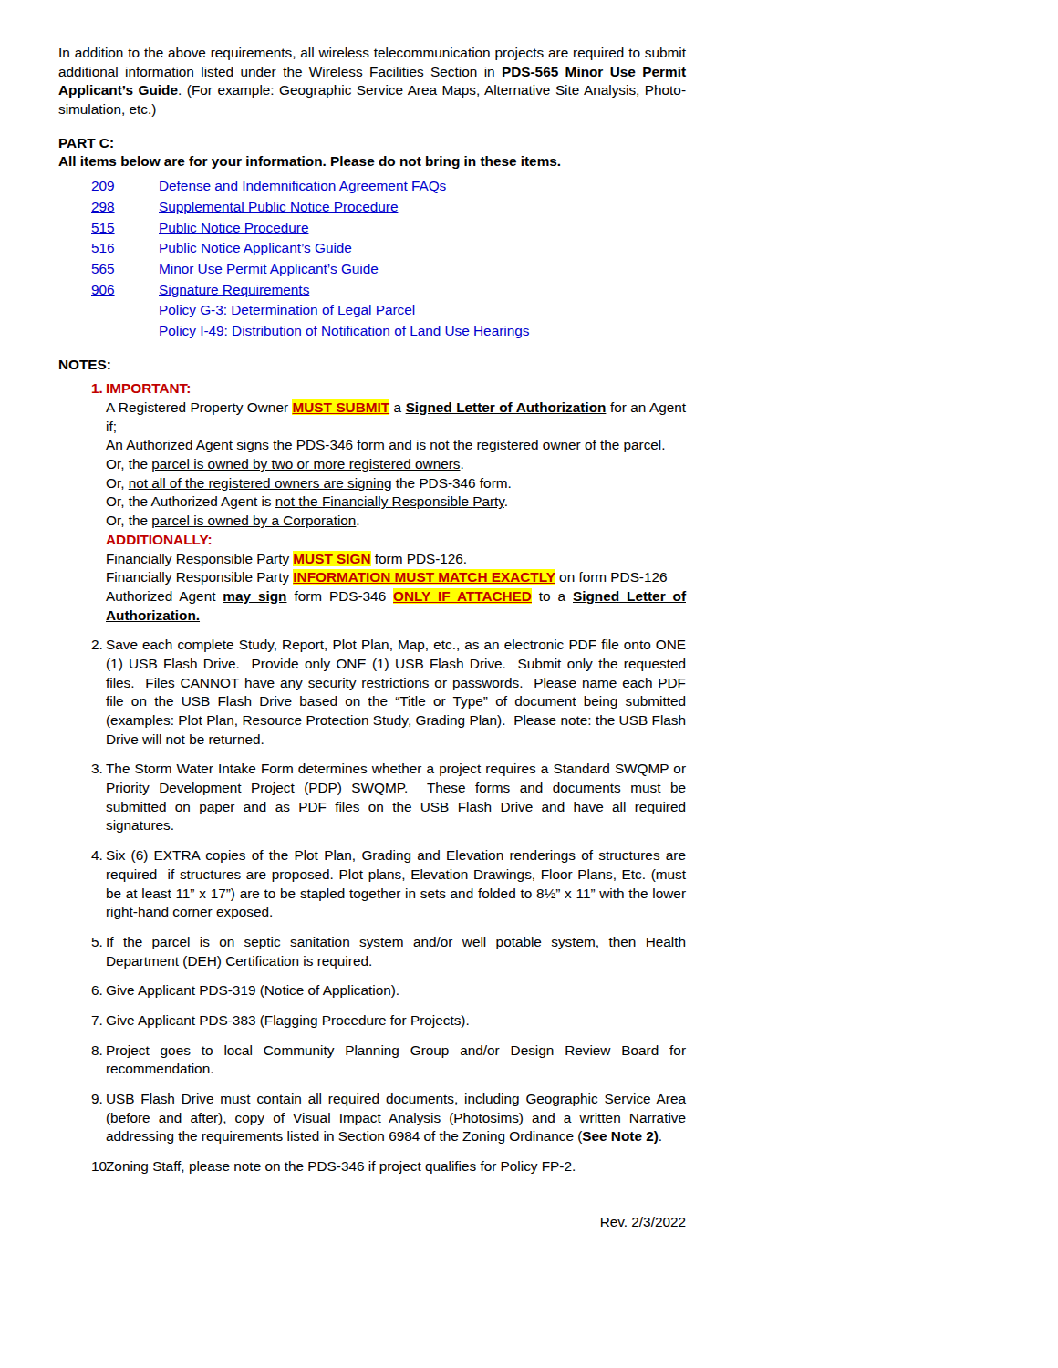In addition to the above requirements, all wireless telecommunication projects are required to submit additional information listed under the Wireless Facilities Section in PDS-565 Minor Use Permit Applicant’s Guide. (For example: Geographic Service Area Maps, Alternative Site Analysis, Photo-simulation, etc.)
PART C:
All items below are for your information. Please do not bring in these items.
209 Defense and Indemnification Agreement FAQs
298 Supplemental Public Notice Procedure
515 Public Notice Procedure
516 Public Notice Applicant’s Guide
565 Minor Use Permit Applicant’s Guide
906 Signature Requirements
Policy G-3: Determination of Legal Parcel
Policy I-49: Distribution of Notification of Land Use Hearings
NOTES:
1.
IMPORTANT:
A Registered Property Owner MUST SUBMIT a Signed Letter of Authorization for an Agent if;
An Authorized Agent signs the PDS-346 form and is not the registered owner of the parcel.
Or, the parcel is owned by two or more registered owners.
Or, not all of the registered owners are signing the PDS-346 form.
Or, the Authorized Agent is not the Financially Responsible Party.
Or, the parcel is owned by a Corporation.
ADDITIONALLY:
Financially Responsible Party MUST SIGN form PDS-126.
Financially Responsible Party INFORMATION MUST MATCH EXACTLY on form PDS-126
Authorized Agent may sign form PDS-346 ONLY IF ATTACHED to a Signed Letter of Authorization.
2. Save each complete Study, Report, Plot Plan, Map, etc., as an electronic PDF file onto ONE (1) USB Flash Drive. Provide only ONE (1) USB Flash Drive. Submit only the requested files. Files CANNOT have any security restrictions or passwords. Please name each PDF file on the USB Flash Drive based on the “Title or Type” of document being submitted (examples: Plot Plan, Resource Protection Study, Grading Plan). Please note: the USB Flash Drive will not be returned.
3. The Storm Water Intake Form determines whether a project requires a Standard SWQMP or Priority Development Project (PDP) SWQMP. These forms and documents must be submitted on paper and as PDF files on the USB Flash Drive and have all required signatures.
4. Six (6) EXTRA copies of the Plot Plan, Grading and Elevation renderings of structures are required if structures are proposed. Plot plans, Elevation Drawings, Floor Plans, Etc. (must be at least 11” x 17”) are to be stapled together in sets and folded to 8½” x 11” with the lower right-hand corner exposed.
5. If the parcel is on septic sanitation system and/or well potable system, then Health Department (DEH) Certification is required.
6. Give Applicant PDS-319 (Notice of Application).
7. Give Applicant PDS-383 (Flagging Procedure for Projects).
8. Project goes to local Community Planning Group and/or Design Review Board for recommendation.
9. USB Flash Drive must contain all required documents, including Geographic Service Area (before and after), copy of Visual Impact Analysis (Photosims) and a written Narrative addressing the requirements listed in Section 6984 of the Zoning Ordinance (See Note 2).
10. Zoning Staff, please note on the PDS-346 if project qualifies for Policy FP-2.
Rev. 2/3/2022